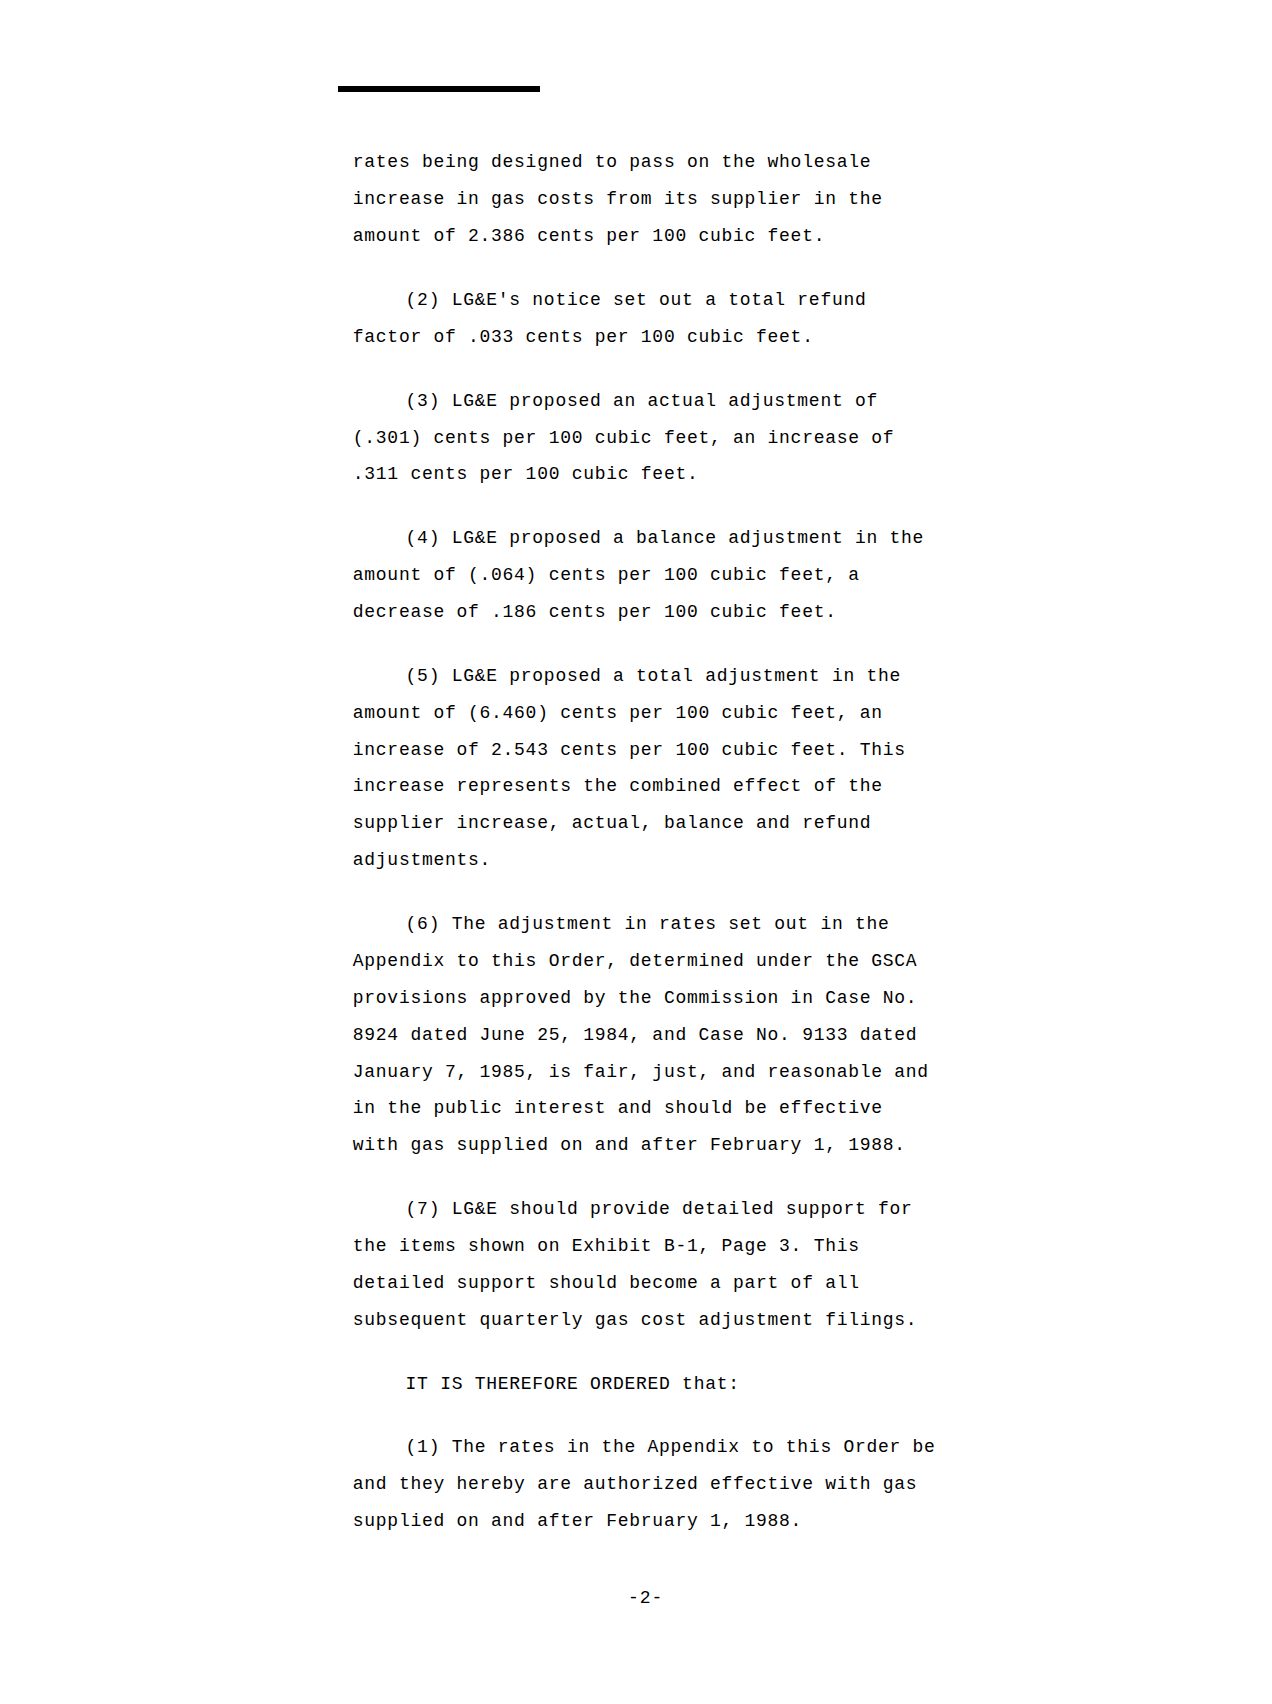rates being designed to pass on the wholesale increase in gas costs from its supplier in the amount of 2.386 cents per 100 cubic feet.
(2) LG&E's notice set out a total refund factor of .033 cents per 100 cubic feet.
(3) LG&E proposed an actual adjustment of (.301) cents per 100 cubic feet, an increase of .311 cents per 100 cubic feet.
(4) LG&E proposed a balance adjustment in the amount of (.064) cents per 100 cubic feet, a decrease of .186 cents per 100 cubic feet.
(5) LG&E proposed a total adjustment in the amount of (6.460) cents per 100 cubic feet, an increase of 2.543 cents per 100 cubic feet. This increase represents the combined effect of the supplier increase, actual, balance and refund adjustments.
(6) The adjustment in rates set out in the Appendix to this Order, determined under the GSCA provisions approved by the Commission in Case No. 8924 dated June 25, 1984, and Case No. 9133 dated January 7, 1985, is fair, just, and reasonable and in the public interest and should be effective with gas supplied on and after February 1, 1988.
(7) LG&E should provide detailed support for the items shown on Exhibit B-1, Page 3. This detailed support should become a part of all subsequent quarterly gas cost adjustment filings.
IT IS THEREFORE ORDERED that:
(1) The rates in the Appendix to this Order be and they hereby are authorized effective with gas supplied on and after February 1, 1988.
-2-